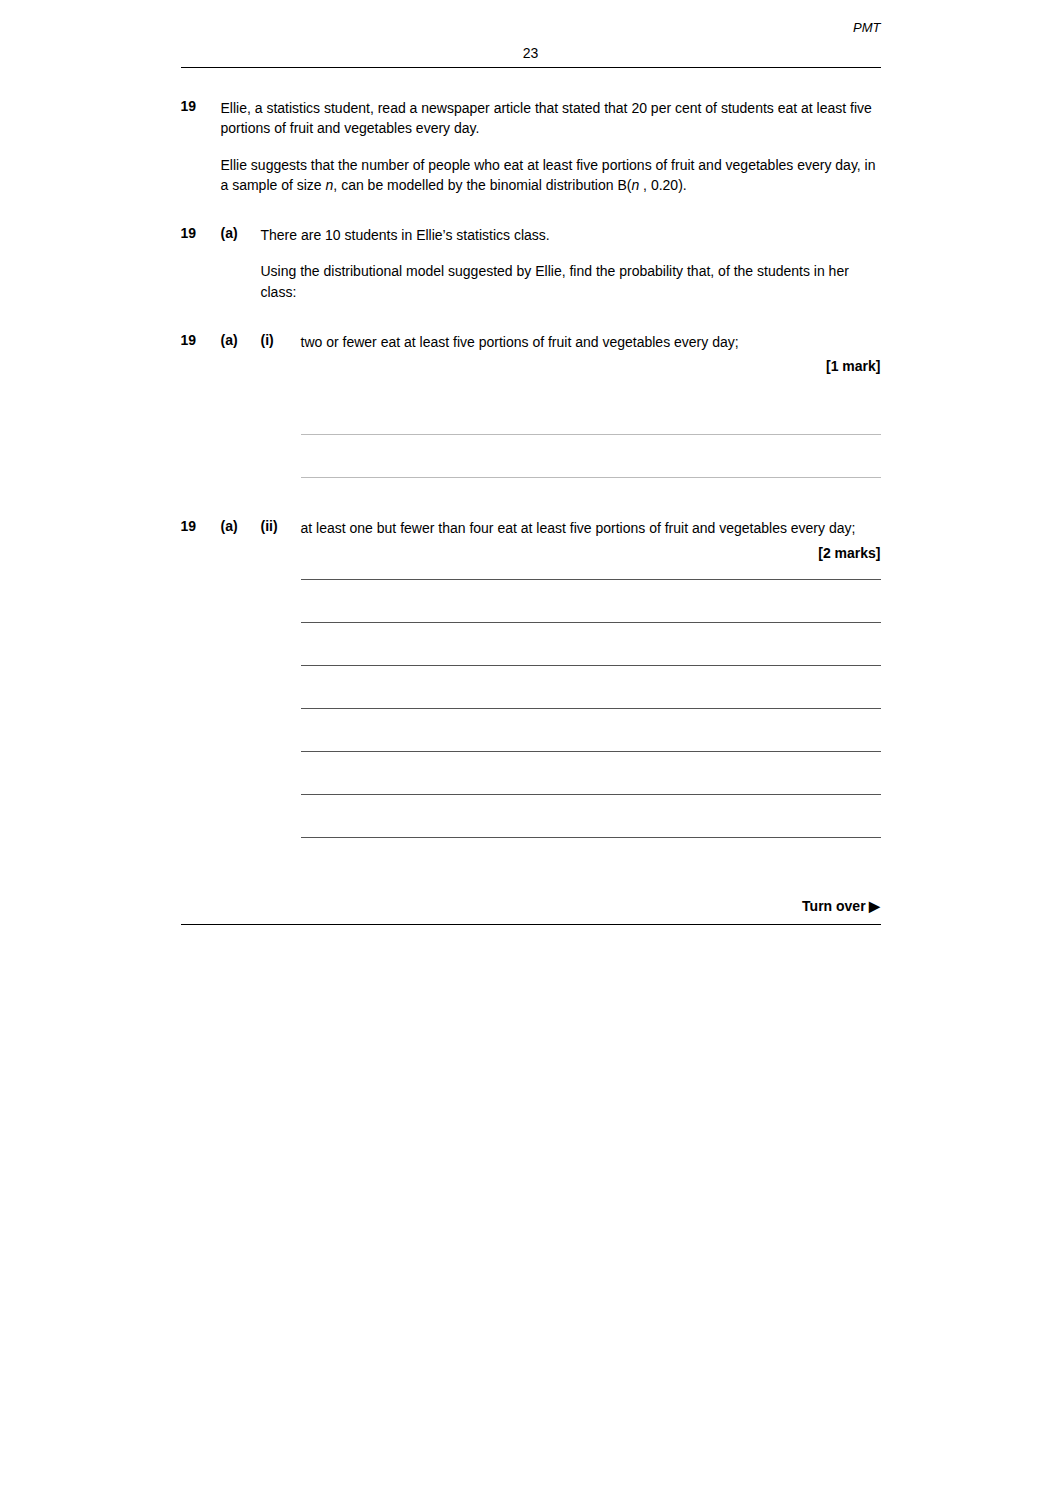PMT
23
19
Ellie, a statistics student, read a newspaper article that stated that 20 per cent of students eat at least five portions of fruit and vegetables every day.
Ellie suggests that the number of people who eat at least five portions of fruit and vegetables every day, in a sample of size n, can be modelled by the binomial distribution B(n , 0.20).
19
(a)
There are 10 students in Ellie’s statistics class.
Using the distributional model suggested by Ellie, find the probability that, of the students in her class:
19
(a)
(i)
two or fewer eat at least five portions of fruit and vegetables every day;
[1 mark]
19
(a)
(ii)
at least one but fewer than four eat at least five portions of fruit and vegetables every day;
[2 marks]
Turn over ▶